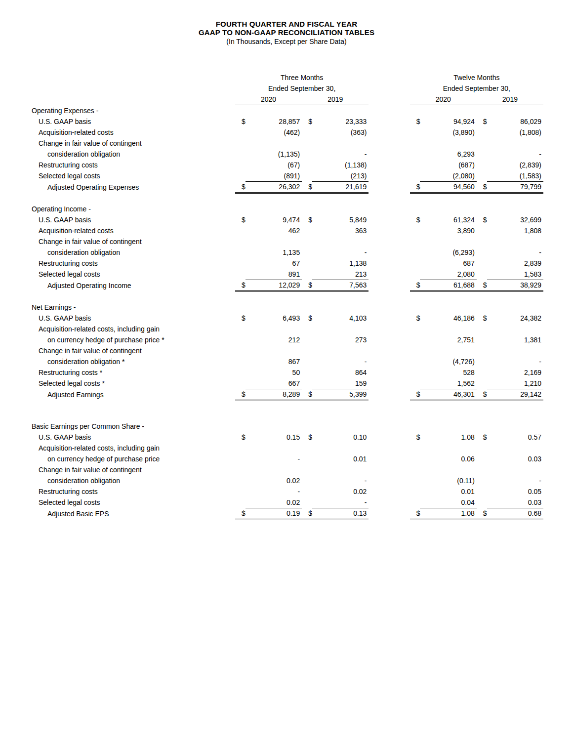FOURTH QUARTER AND FISCAL YEAR
GAAP TO NON-GAAP RECONCILIATION TABLES
(In Thousands, Except per Share Data)
| | Three Months | | Twelve Months |
| | Ended September 30, | | Ended September 30, |
| | 2020 | 2019 | | 2020 | 2019 |
| Operating Expenses - | |
| U.S. GAAP basis | $ | 28,857 | $ | 23,333 | | $ | 94,924 | $ | 86,029 |
| Acquisition-related costs | | (462) | | (363) | | | (3,890) | | (1,808) |
| Change in fair value of contingent | |
| consideration obligation | | (1,135) | | - | | | 6,293 | | - |
| Restructuring costs | | (67) | | (1,138) | | | (687) | | (2,839) |
| Selected legal costs | | (891) | | (213) | | | (2,080) | | (1,583) |
| Adjusted Operating Expenses | $ | 26,302 | $ | 21,619 | | $ | 94,560 | $ | 79,799 |
| Operating Income - | |
| U.S. GAAP basis | $ | 9,474 | $ | 5,849 | | $ | 61,324 | $ | 32,699 |
| Acquisition-related costs | | 462 | | 363 | | | 3,890 | | 1,808 |
| Change in fair value of contingent | |
| consideration obligation | | 1,135 | | - | | | (6,293) | | - |
| Restructuring costs | | 67 | | 1,138 | | | 687 | | 2,839 |
| Selected legal costs | | 891 | | 213 | | | 2,080 | | 1,583 |
| Adjusted Operating Income | $ | 12,029 | $ | 7,563 | | $ | 61,688 | $ | 38,929 |
| Net Earnings - | |
| U.S. GAAP basis | $ | 6,493 | $ | 4,103 | | $ | 46,186 | $ | 24,382 |
| Acquisition-related costs, including gain | |
| on currency hedge of purchase price * | | 212 | | 273 | | | 2,751 | | 1,381 |
| Change in fair value of contingent | |
| consideration obligation * | | 867 | | - | | | (4,726) | | - |
| Restructuring costs * | | 50 | | 864 | | | 528 | | 2,169 |
| Selected legal costs * | | 667 | | 159 | | | 1,562 | | 1,210 |
| Adjusted Earnings | $ | 8,289 | $ | 5,399 | | $ | 46,301 | $ | 29,142 |
| Basic Earnings per Common Share - | |
| U.S. GAAP basis | $ | 0.15 | $ | 0.10 | | $ | 1.08 | $ | 0.57 |
| Acquisition-related costs, including gain | |
| on currency hedge of purchase price | | - | | 0.01 | | | 0.06 | | 0.03 |
| Change in fair value of contingent | |
| consideration obligation | | 0.02 | | - | | | (0.11) | | - |
| Restructuring costs | | - | | 0.02 | | | 0.01 | | 0.05 |
| Selected legal costs | | 0.02 | | - | | | 0.04 | | 0.03 |
| Adjusted Basic EPS | $ | 0.19 | $ | 0.13 | | $ | 1.08 | $ | 0.68 |